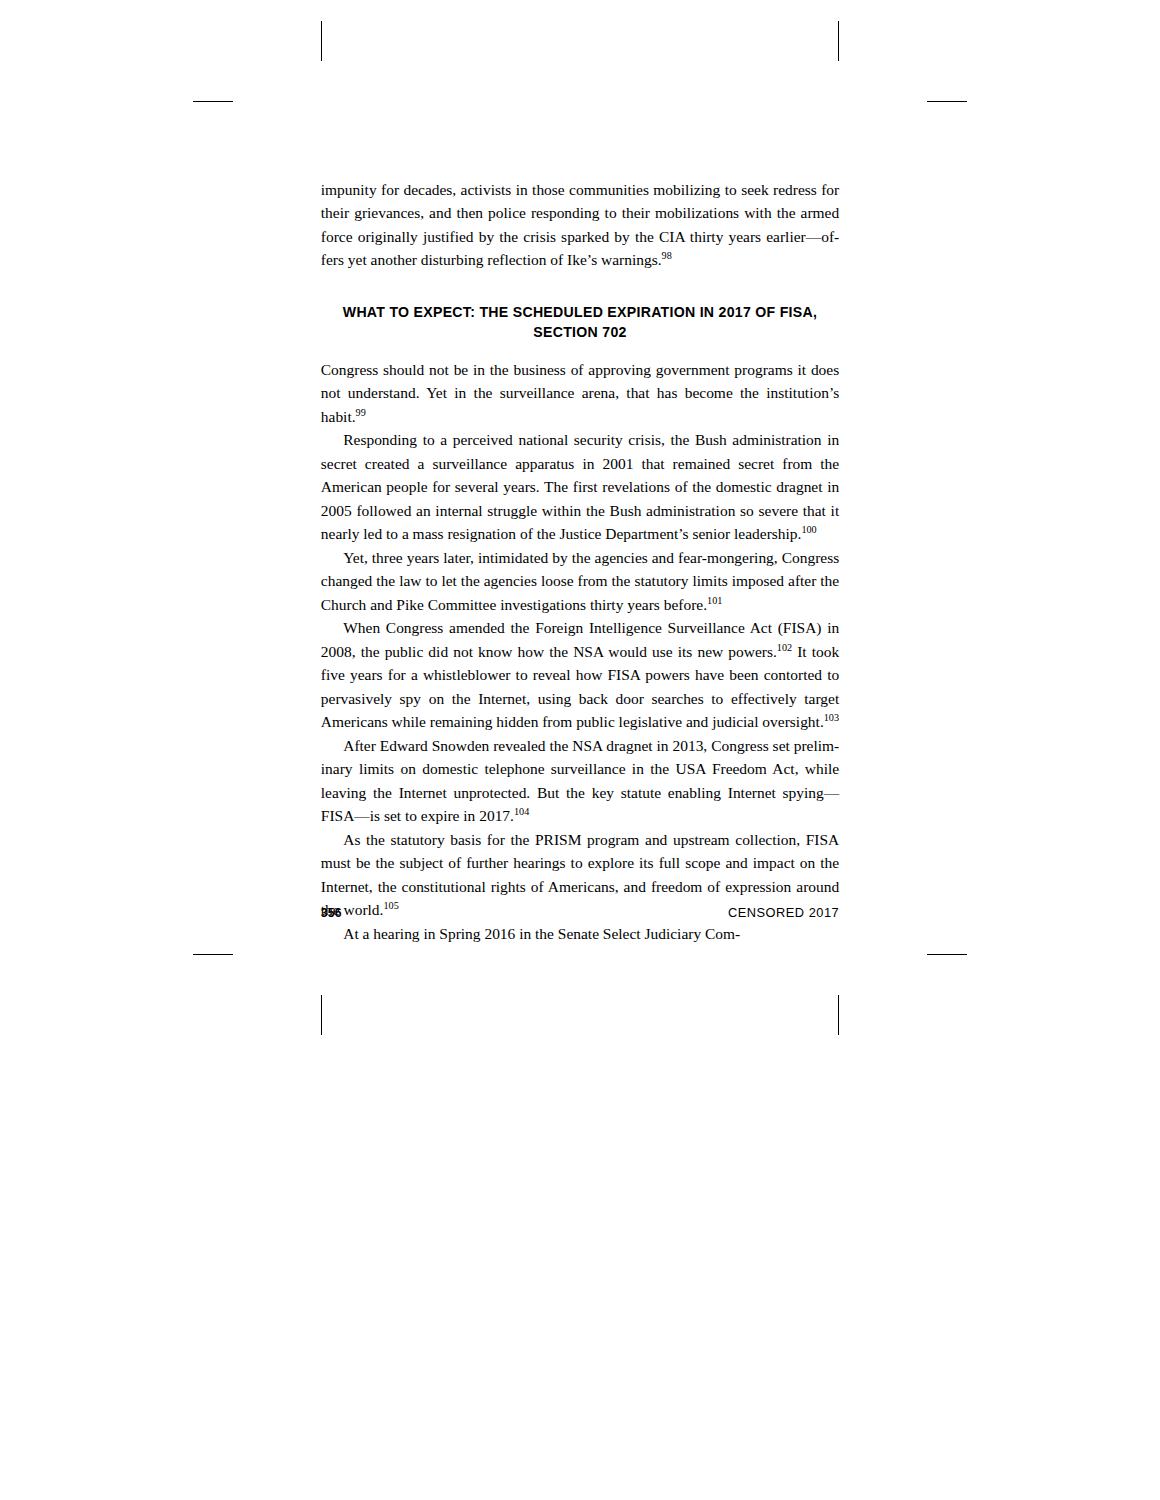impunity for decades, activists in those communities mobilizing to seek redress for their grievances, and then police responding to their mobilizations with the armed force originally justified by the crisis sparked by the CIA thirty years earlier—offers yet another disturbing reflection of Ike’s warnings.98
WHAT TO EXPECT: THE SCHEDULED EXPIRATION IN 2017 OF FISA, SECTION 702
Congress should not be in the business of approving government programs it does not understand. Yet in the surveillance arena, that has become the institution’s habit.99
Responding to a perceived national security crisis, the Bush administration in secret created a surveillance apparatus in 2001 that remained secret from the American people for several years. The first revelations of the domestic dragnet in 2005 followed an internal struggle within the Bush administration so severe that it nearly led to a mass resignation of the Justice Department’s senior leadership.100
Yet, three years later, intimidated by the agencies and fear-mongering, Congress changed the law to let the agencies loose from the statutory limits imposed after the Church and Pike Committee investigations thirty years before.101
When Congress amended the Foreign Intelligence Surveillance Act (FISA) in 2008, the public did not know how the NSA would use its new powers.102 It took five years for a whistleblower to reveal how FISA powers have been contorted to pervasively spy on the Internet, using back door searches to effectively target Americans while remaining hidden from public legislative and judicial oversight.103
After Edward Snowden revealed the NSA dragnet in 2013, Congress set preliminary limits on domestic telephone surveillance in the USA Freedom Act, while leaving the Internet unprotected. But the key statute enabling Internet spying—FISA—is set to expire in 2017.104
As the statutory basis for the PRISM program and upstream collection, FISA must be the subject of further hearings to explore its full scope and impact on the Internet, the constitutional rights of Americans, and freedom of expression around the world.105
At a hearing in Spring 2016 in the Senate Select Judiciary Com-
356 CENSORED 2017